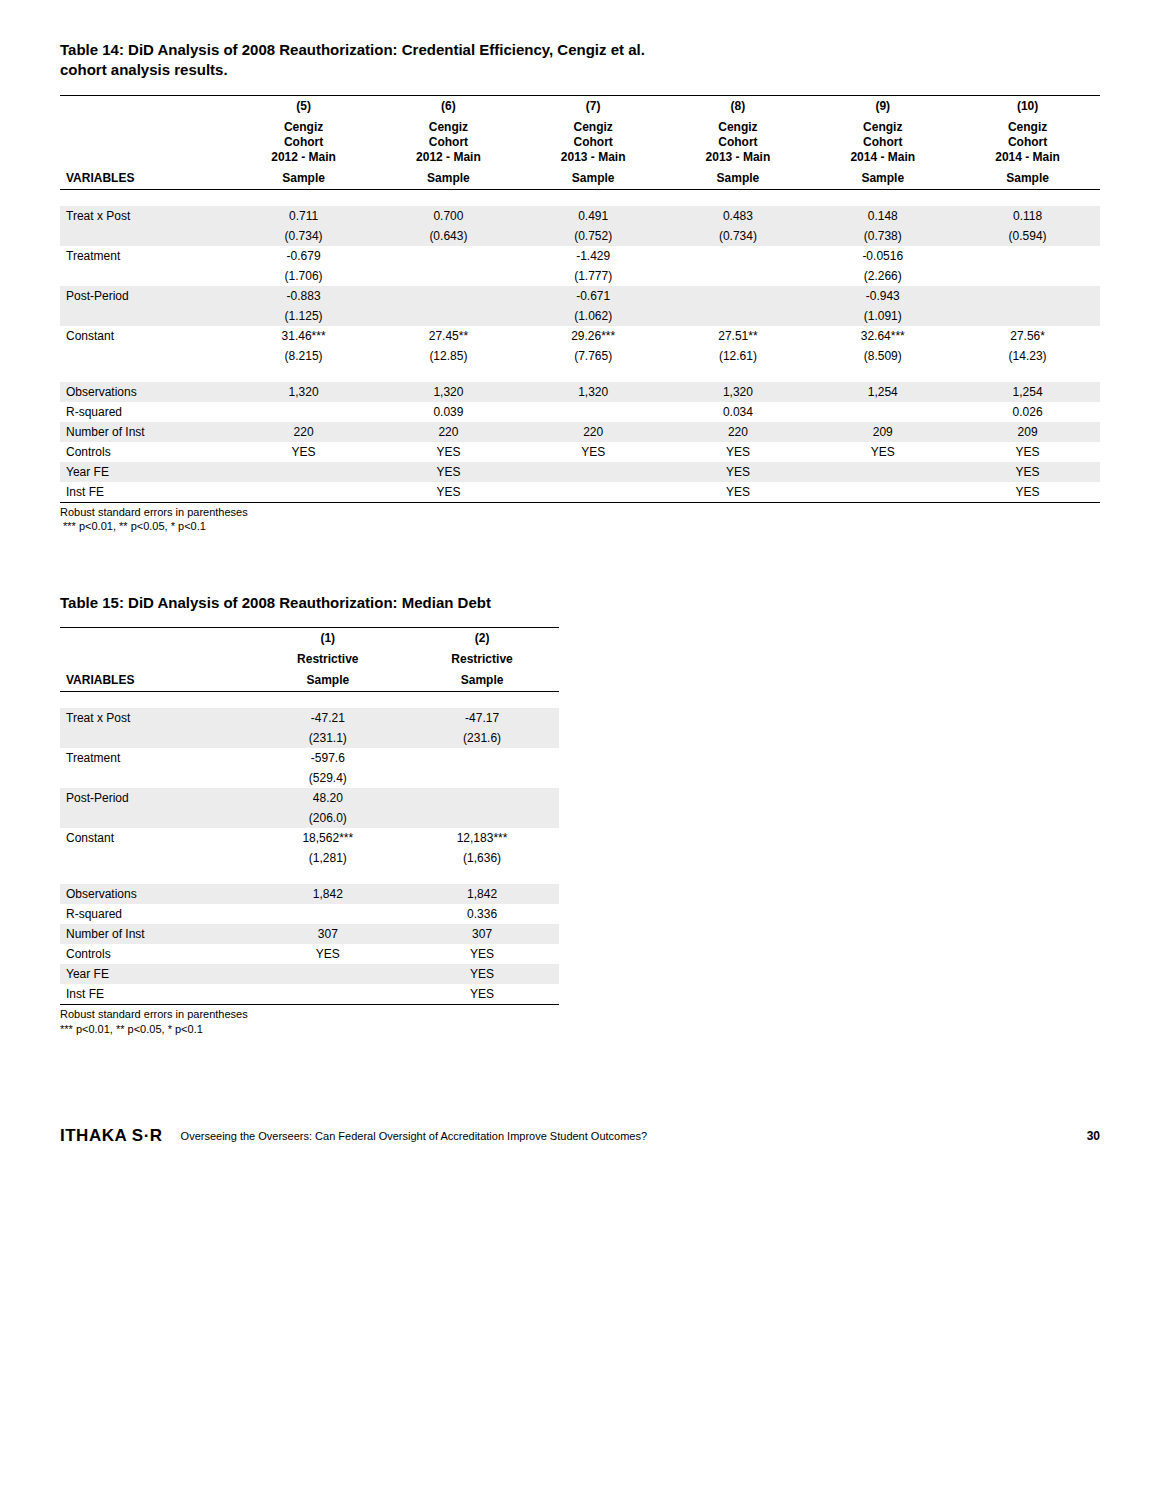Table 14: DiD Analysis of 2008 Reauthorization: Credential Efficiency, Cengiz et al.
cohort analysis results.
| | (5) | (6) | (7) | (8) | (9) | (10) |
| --- | --- | --- | --- | --- | --- | --- |
| | Cengiz Cohort 2012 - Main | Cengiz Cohort 2012 - Main | Cengiz Cohort 2013 - Main | Cengiz Cohort 2013 - Main | Cengiz Cohort 2014 - Main | Cengiz Cohort 2014 - Main |
| VARIABLES | Sample | Sample | Sample | Sample | Sample | Sample |
| Treat x Post | 0.711 | 0.700 | 0.491 | 0.483 | 0.148 | 0.118 |
| | (0.734) | (0.643) | (0.752) | (0.734) | (0.738) | (0.594) |
| Treatment | -0.679 | | -1.429 | | -0.0516 | |
| | (1.706) | | (1.777) | | (2.266) | |
| Post-Period | -0.883 | | -0.671 | | -0.943 | |
| | (1.125) | | (1.062) | | (1.091) | |
| Constant | 31.46*** | 27.45** | 29.26*** | 27.51** | 32.64*** | 27.56* |
| | (8.215) | (12.85) | (7.765) | (12.61) | (8.509) | (14.23) |
| Observations | 1,320 | 1,320 | 1,320 | 1,320 | 1,254 | 1,254 |
| R-squared | | 0.039 | | 0.034 | | 0.026 |
| Number of Inst | 220 | 220 | 220 | 220 | 209 | 209 |
| Controls | YES | YES | YES | YES | YES | YES |
| Year FE | | YES | | YES | | YES |
| Inst FE | | YES | | YES | | YES |
Robust standard errors in parentheses
*** p<0.01, ** p<0.05, * p<0.1
Table 15: DiD Analysis of 2008 Reauthorization: Median Debt
| | (1) | (2) |
| --- | --- | --- |
| | Restrictive | Restrictive |
| VARIABLES | Sample | Sample |
| Treat x Post | -47.21 | -47.17 |
| | (231.1) | (231.6) |
| Treatment | -597.6 | |
| | (529.4) | |
| Post-Period | 48.20 | |
| | (206.0) | |
| Constant | 18,562*** | 12,183*** |
| | (1,281) | (1,636) |
| Observations | 1,842 | 1,842 |
| R-squared | | 0.336 |
| Number of Inst | 307 | 307 |
| Controls | YES | YES |
| Year FE | | YES |
| Inst FE | | YES |
Robust standard errors in parentheses
*** p<0.01, ** p<0.05, * p<0.1
ITHAKA S·R Overseeing the Overseers: Can Federal Oversight of Accreditation Improve Student Outcomes? 30